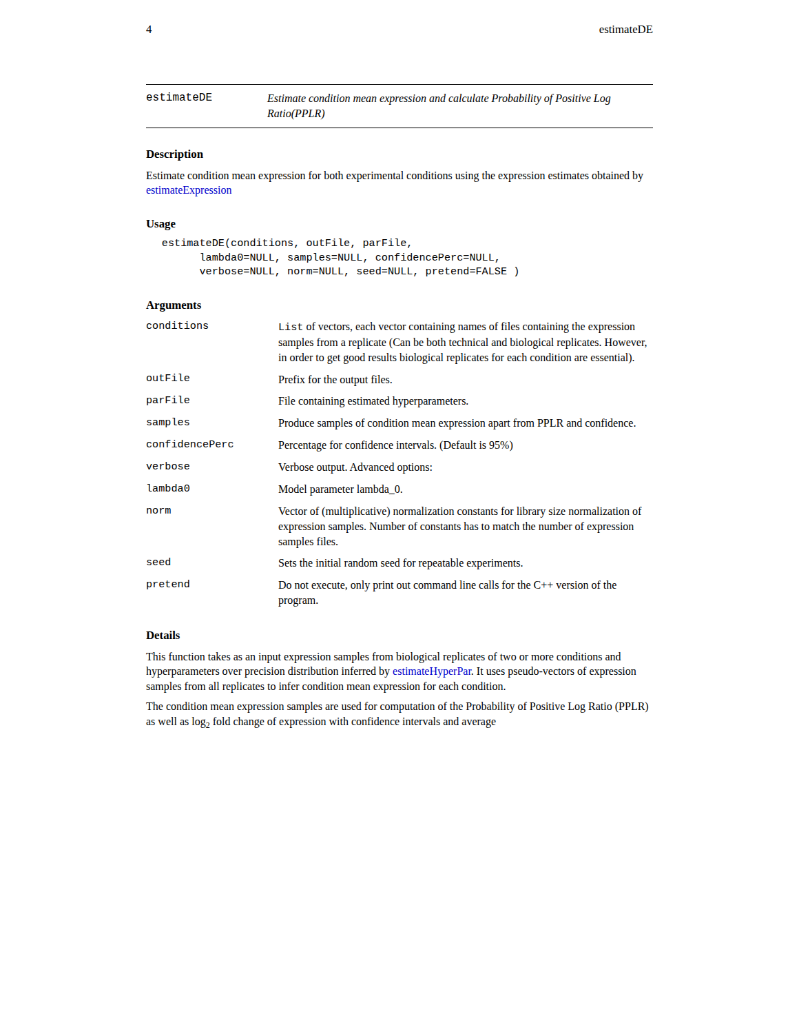4 estimateDE
estimateDE Estimate condition mean expression and calculate Probability of Positive Log Ratio(PPLR)
Description
Estimate condition mean expression for both experimental conditions using the expression estimates obtained by estimateExpression
Usage
estimateDE(conditions, outFile, parFile,
      lambda0=NULL, samples=NULL, confidencePerc=NULL,
      verbose=NULL, norm=NULL, seed=NULL, pretend=FALSE )
Arguments
conditions
List of vectors, each vector containing names of files containing the expression samples from a replicate (Can be both technical and biological replicates. However, in order to get good results biological replicates for each condition are essential).
outFile
Prefix for the output files.
parFile
File containing estimated hyperparameters.
samples
Produce samples of condition mean expression apart from PPLR and confidence.
confidencePerc
Percentage for confidence intervals. (Default is 95%)
verbose
Verbose output. Advanced options:
lambda0
Model parameter lambda_0.
norm
Vector of (multiplicative) normalization constants for library size normalization of expression samples. Number of constants has to match the number of expression samples files.
seed
Sets the initial random seed for repeatable experiments.
pretend
Do not execute, only print out command line calls for the C++ version of the program.
Details
This function takes as an input expression samples from biological replicates of two or more conditions and hyperparameters over precision distribution inferred by estimateHyperPar. It uses pseudo-vectors of expression samples from all replicates to infer condition mean expression for each condition.
The condition mean expression samples are used for computation of the Probability of Positive Log Ratio (PPLR) as well as log2 fold change of expression with confidence intervals and average